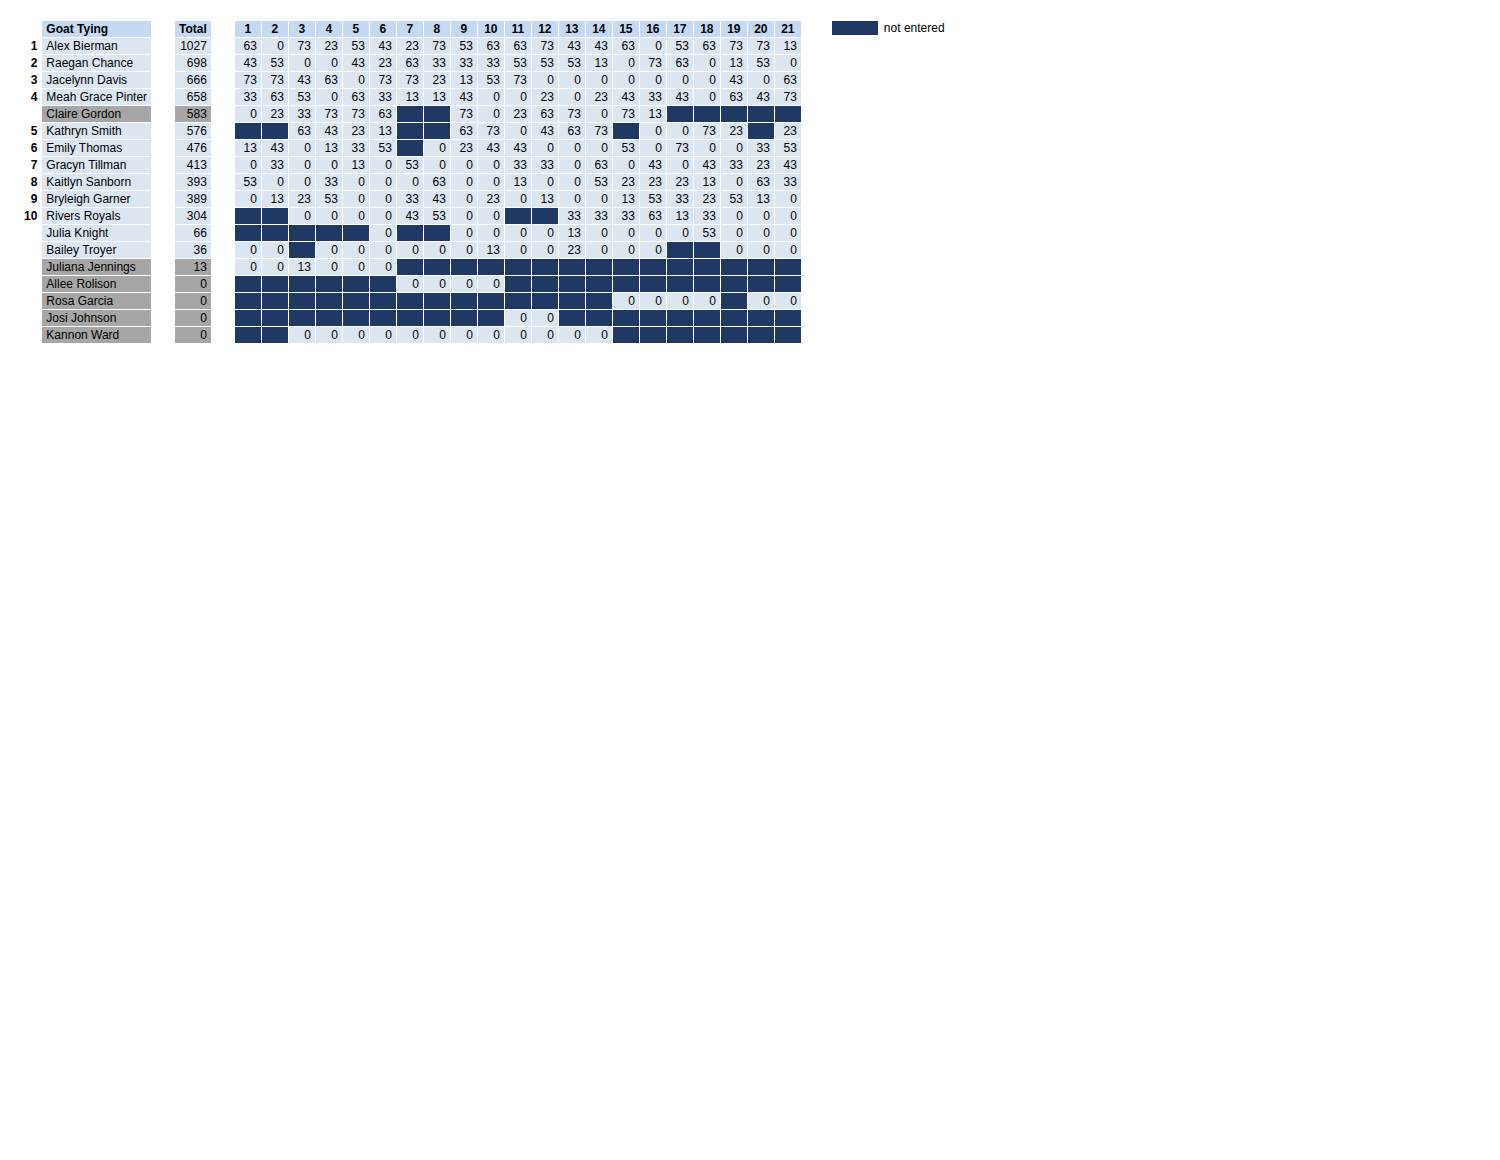| | Goat Tying | | Total | | 1 | 2 | 3 | 4 | 5 | 6 | 7 | 8 | 9 | 10 | 11 | 12 | 13 | 14 | 15 | 16 | 17 | 18 | 19 | 20 | 21 |
| 1 | Alex Bierman | | 1027 | | 63 | 0 | 73 | 23 | 53 | 43 | 23 | 73 | 53 | 63 | 63 | 73 | 43 | 43 | 63 | 0 | 53 | 63 | 73 | 73 | 13 |
| 2 | Raegan Chance | | 698 | | 43 | 53 | 0 | 0 | 43 | 23 | 63 | 33 | 33 | 33 | 53 | 53 | 53 | 13 | 0 | 73 | 63 | 0 | 13 | 53 | 0 |
| 3 | Jacelynn Davis | | 666 | | 73 | 73 | 43 | 63 | 0 | 73 | 73 | 23 | 13 | 53 | 73 | 0 | 0 | 0 | 0 | 0 | 0 | 0 | 43 | 0 | 63 |
| 4 | Meah Grace Pinter | | 658 | | 33 | 63 | 53 | 0 | 63 | 33 | 13 | 13 | 43 | 0 | 0 | 23 | 0 | 23 | 43 | 33 | 43 | 0 | 63 | 43 | 73 |
| | Claire Gordon | | 583 | | 0 | 23 | 33 | 73 | 73 | 63 | | | 73 | 0 | 23 | 63 | 73 | 0 | 73 | 13 | | | | | |
| 5 | Kathryn Smith | | 576 | | | | 63 | 43 | 23 | 13 | | | 63 | 73 | 0 | 43 | 63 | 73 | | 0 | 0 | 73 | 23 | | 23 |
| 6 | Emily Thomas | | 476 | | 13 | 43 | 0 | 13 | 33 | 53 | | 0 | 23 | 43 | 43 | 0 | 0 | 0 | 53 | 0 | 73 | 0 | 0 | 33 | 53 |
| 7 | Gracyn Tillman | | 413 | | 0 | 33 | 0 | 0 | 13 | 0 | 53 | 0 | 0 | 0 | 33 | 33 | 0 | 63 | 0 | 43 | 0 | 43 | 33 | 23 | 43 |
| 8 | Kaitlyn Sanborn | | 393 | | 53 | 0 | 0 | 33 | 0 | 0 | 0 | 63 | 0 | 0 | 13 | 0 | 0 | 53 | 23 | 23 | 23 | 13 | 0 | 63 | 33 |
| 9 | Bryleigh Garner | | 389 | | 0 | 13 | 23 | 53 | 0 | 0 | 33 | 43 | 0 | 23 | 0 | 13 | 0 | 0 | 13 | 53 | 33 | 23 | 53 | 13 | 0 |
| 10 | Rivers Royals | | 304 | | | | 0 | 0 | 0 | 0 | 43 | 53 | 0 | 0 | | | 33 | 33 | 33 | 63 | 13 | 33 | 0 | 0 | 0 |
| | Julia Knight | | 66 | | | | | | | 0 | | | 0 | 0 | 0 | 0 | 13 | 0 | 0 | 0 | 0 | 53 | 0 | 0 | 0 |
| | Bailey Troyer | | 36 | | 0 | 0 | | 0 | 0 | 0 | 0 | 0 | 0 | 13 | 0 | 0 | 23 | 0 | 0 | 0 | | | 0 | 0 | 0 |
| | Juliana Jennings | | 13 | | 0 | 0 | 13 | 0 | 0 | 0 | | | | | | | | | | | | | | | |
| | Allee Rolison | | 0 | | | | | | | | 0 | 0 | 0 | 0 | | | | | | | | | | | |
| | Rosa Garcia | | 0 | | | | | | | | | | | | | | | | 0 | 0 | 0 | 0 | | 0 | 0 |
| | Josi Johnson | | 0 | | | | | | | | | | | | 0 | 0 | | | | | | | | | |
| | Kannon Ward | | 0 | | | | 0 | 0 | 0 | 0 | 0 | 0 | 0 | 0 | 0 | 0 | 0 | 0 | | | | | | | |
not entered